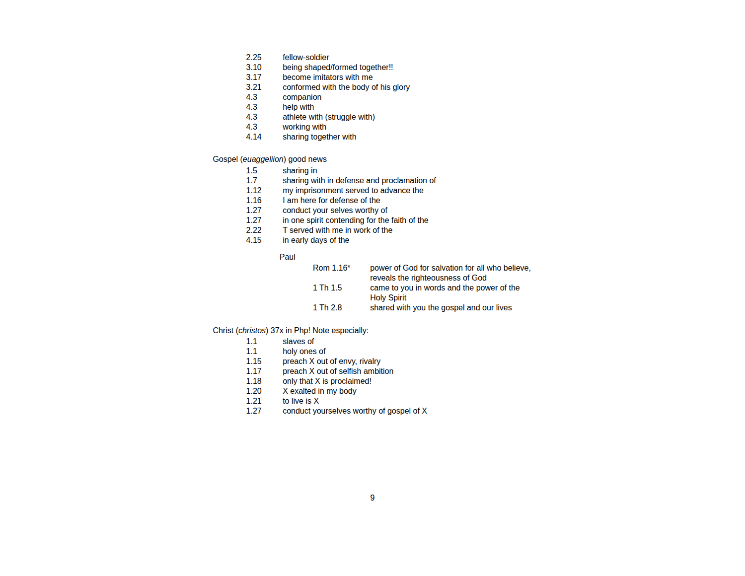2.25 fellow-soldier
3.10 being shaped/formed together!!
3.17 become imitators with me
3.21 conformed with the body of his glory
4.3 companion
4.3 help with
4.3 athlete with (struggle with)
4.3 working with
4.14 sharing together with
Gospel (euaggeliion) good news
1.5 sharing in
1.7 sharing with in defense and proclamation of
1.12 my imprisonment served to advance the
1.16 I am here for defense of the
1.27 conduct your selves worthy of
1.27 in one spirit contending for the faith of the
2.22 T served with me in work of the
4.15 in early days of the
Paul
Rom 1.16*power of God for salvation for all who believe, reveals the righteousness of God
1 Th 1.5 came to you in words and the power of the Holy Spirit
1 Th 2.8 shared with you the gospel and our lives
Christ (christos) 37x in Php! Note especially:
1.1 slaves of
1.1 holy ones of
1.15 preach X out of envy, rivalry
1.17 preach X out of selfish ambition
1.18 only that X is proclaimed!
1.20 X exalted in my body
1.21 to live is X
1.27 conduct yourselves worthy of gospel of X
9